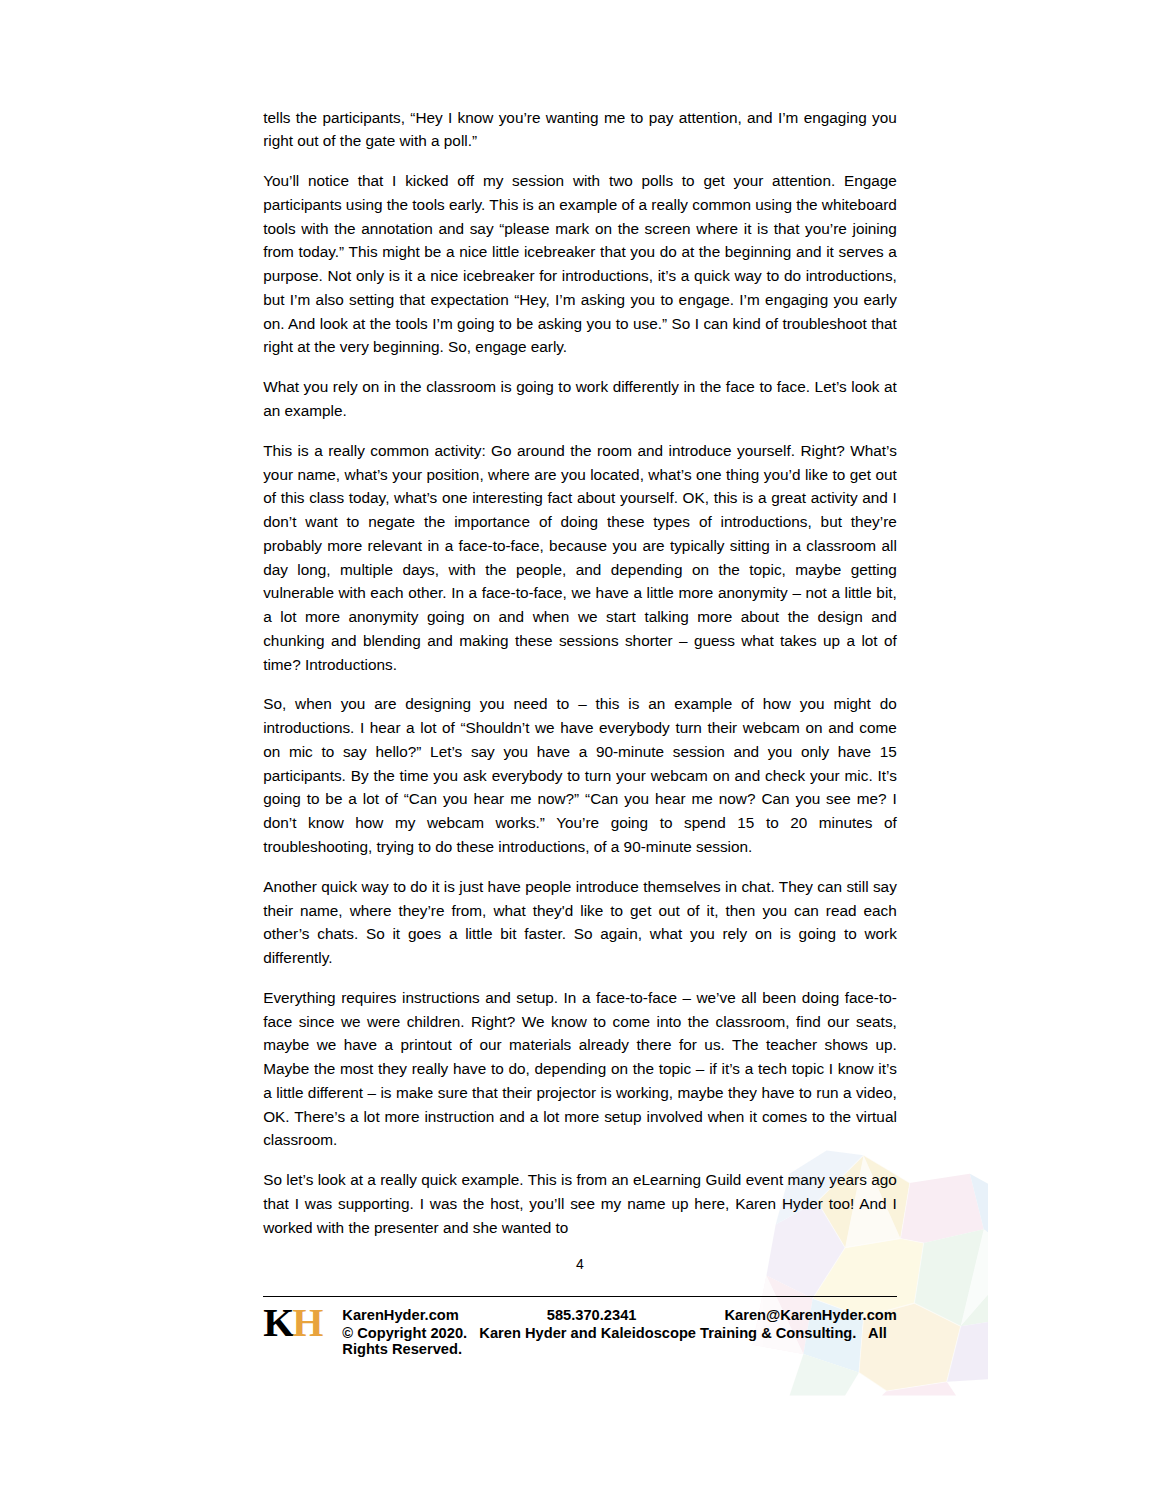tells the participants, “Hey I know you’re wanting me to pay attention, and I’m engaging you right out of the gate with a poll.”
You’ll notice that I kicked off my session with two polls to get your attention. Engage participants using the tools early. This is an example of a really common using the whiteboard tools with the annotation and say “please mark on the screen where it is that you’re joining from today.” This might be a nice little icebreaker that you do at the beginning and it serves a purpose. Not only is it a nice icebreaker for introductions, it’s a quick way to do introductions, but I’m also setting that expectation “Hey, I’m asking you to engage. I’m engaging you early on. And look at the tools I’m going to be asking you to use.” So I can kind of troubleshoot that right at the very beginning. So, engage early.
What you rely on in the classroom is going to work differently in the face to face. Let’s look at an example.
This is a really common activity: Go around the room and introduce yourself. Right? What’s your name, what’s your position, where are you located, what’s one thing you’d like to get out of this class today, what’s one interesting fact about yourself. OK, this is a great activity and I don’t want to negate the importance of doing these types of introductions, but they’re probably more relevant in a face-to-face, because you are typically sitting in a classroom all day long, multiple days, with the people, and depending on the topic, maybe getting vulnerable with each other. In a face-to-face, we have a little more anonymity – not a little bit, a lot more anonymity going on and when we start talking more about the design and chunking and blending and making these sessions shorter – guess what takes up a lot of time? Introductions.
So, when you are designing you need to – this is an example of how you might do introductions. I hear a lot of “Shouldn’t we have everybody turn their webcam on and come on mic to say hello?” Let’s say you have a 90-minute session and you only have 15 participants. By the time you ask everybody to turn your webcam on and check your mic. It’s going to be a lot of “Can you hear me now?” “Can you hear me now? Can you see me? I don’t know how my webcam works.” You’re going to spend 15 to 20 minutes of troubleshooting, trying to do these introductions, of a 90-minute session.
Another quick way to do it is just have people introduce themselves in chat. They can still say their name, where they’re from, what they'd like to get out of it, then you can read each other’s chats. So it goes a little bit faster. So again, what you rely on is going to work differently.
Everything requires instructions and setup. In a face-to-face – we’ve all been doing face-to-face since we were children. Right? We know to come into the classroom, find our seats, maybe we have a printout of our materials already there for us. The teacher shows up. Maybe the most they really have to do, depending on the topic – if it’s a tech topic I know it’s a little different – is make sure that their projector is working, maybe they have to run a video, OK. There’s a lot more instruction and a lot more setup involved when it comes to the virtual classroom.
So let’s look at a really quick example. This is from an eLearning Guild event many years ago that I was supporting. I was the host, you’ll see my name up here, Karen Hyder too! And I worked with the presenter and she wanted to
4
KH
KarenHyder.com 585.370.2341 Karen@KarenHyder.com
© Copyright 2020. Karen Hyder and Kaleidoscope Training & Consulting. All Rights Reserved.